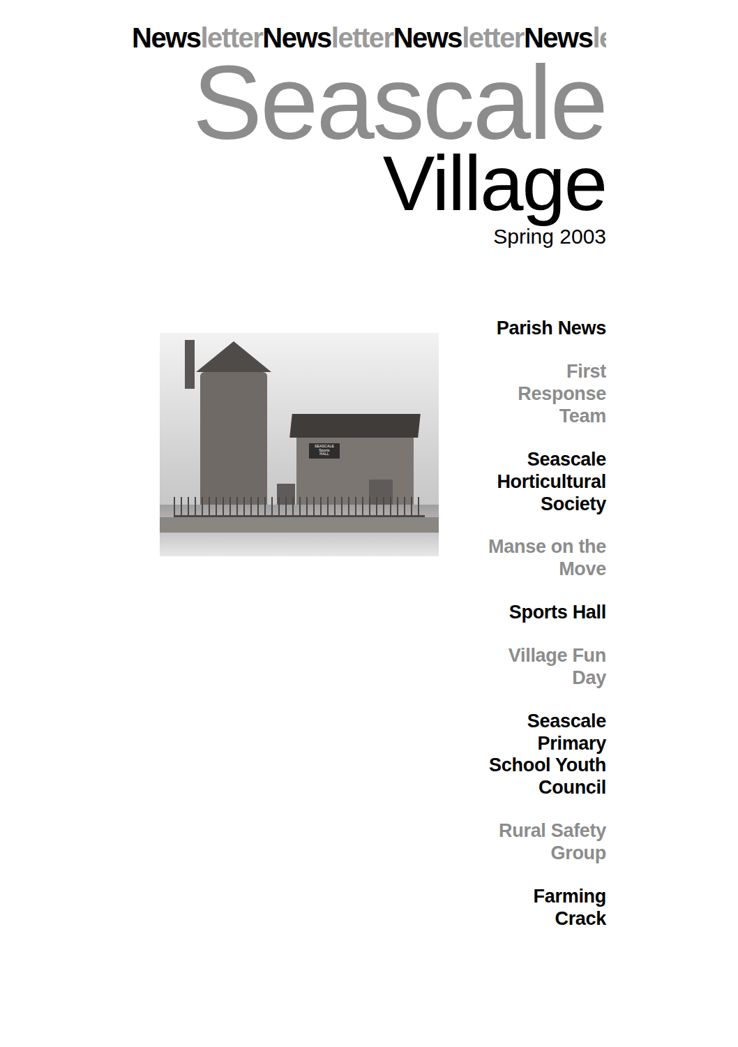News letter News letter News letter News letter News letter
Seascale Village Spring 2003
SEASCALE
Sports
HALL
Parish News
First Response Team
Seascale
Horticultural Society
Manse on the Move
Sports Hall
Village Fun Day
Seascale Primary
School Youth Council
Rural Safety Group
Farming Crack